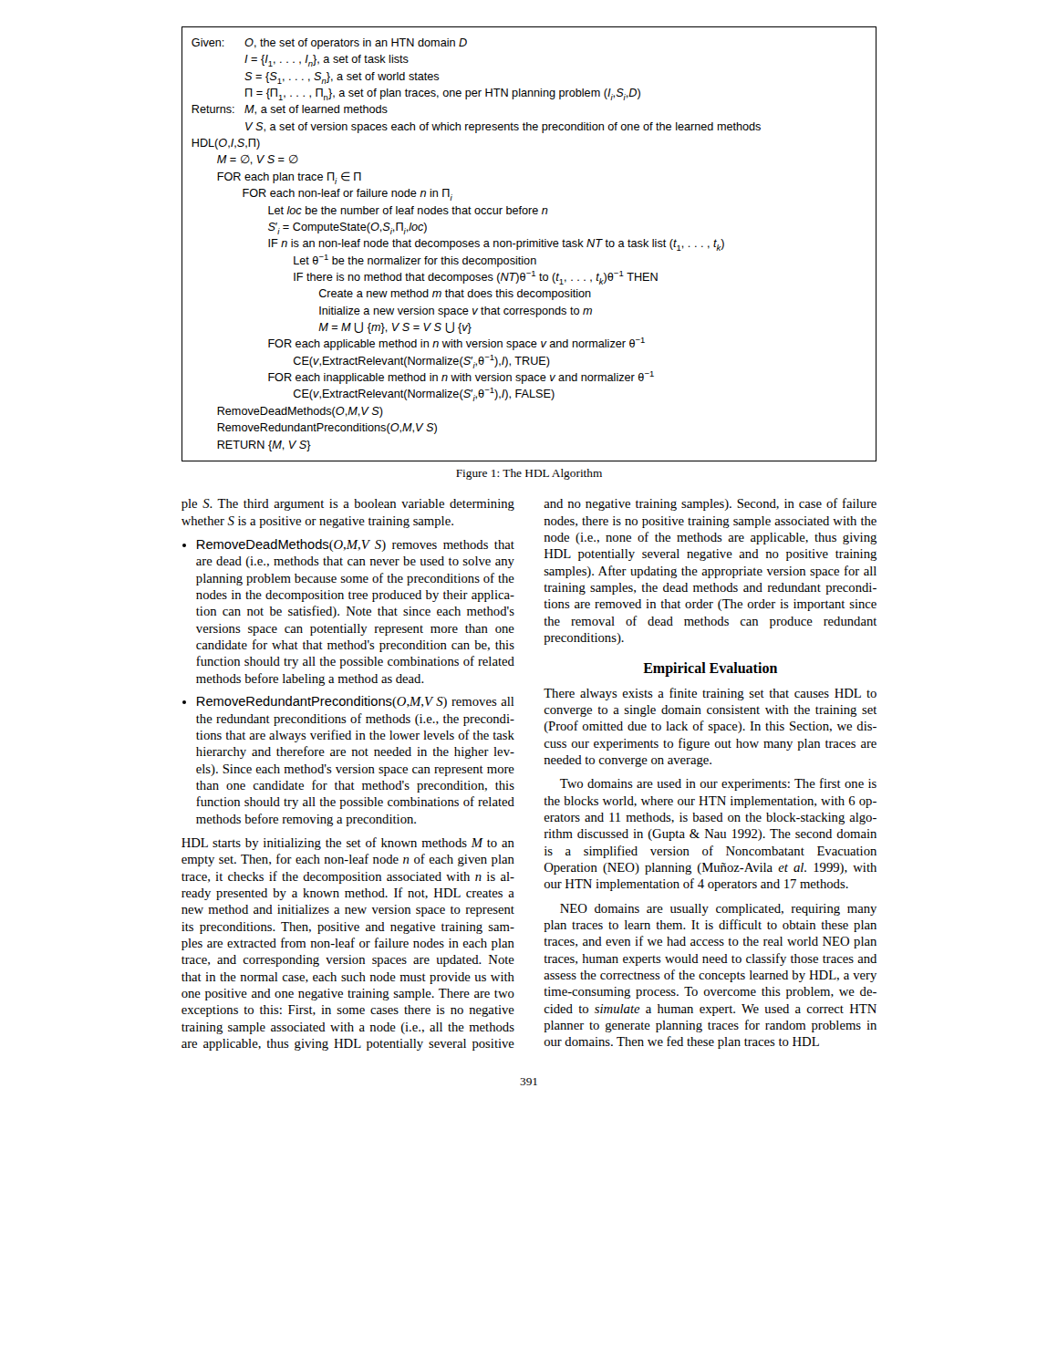Given: O, the set of operators in an HTN domain D
I = {I1, . . . , In}, a set of task lists
S = {S1, . . . , Sn}, a set of world states
Π = {Π1, . . . , Πn}, a set of plan traces, one per HTN planning problem (Ii,Si,D)
Returns: M, a set of learned methods
V S, a set of version spaces each of which represents the precondition of one of the learned methods
HDL(O,I,S,Π)
M = ∅, V S = ∅
FOR each plan trace Πi ∈ Π
FOR each non-leaf or failure node n in Πi
Let loc be the number of leaf nodes that occur before n
S′i = ComputeState(O,Si,Πi,loc)
IF n is an non-leaf node that decomposes a non-primitive task NT to a task list (t1, . . . , tk)
Let θ−1 be the normalizer for this decomposition
IF there is no method that decomposes (NT)θ−1 to (t1, . . . , tk)θ−1 THEN
Create a new method m that does this decomposition
Initialize a new version space v that corresponds to m
M = M ⋃ {m}, V S = V S ⋃ {v}
FOR each applicable method in n with version space v and normalizer θ−1
CE(v,ExtractRelevant(Normalize(S′i,θ−1),I), TRUE)
FOR each inapplicable method in n with version space v and normalizer θ−1
CE(v,ExtractRelevant(Normalize(S′i,θ−1),I), FALSE)
RemoveDeadMethods(O,M,V S)
RemoveRedundantPreconditions(O,M,V S)
RETURN {M, V S}
Figure 1: The HDL Algorithm
ple S. The third argument is a boolean variable determining whether S is a positive or negative training sample.
RemoveDeadMethods(O,M,V S) removes methods that are dead (i.e., methods that can never be used to solve any planning problem because some of the preconditions of the nodes in the decomposition tree produced by their application can not be satisfied). Note that since each method's versions space can potentially represent more than one candidate for what that method's precondition can be, this function should try all the possible combinations of related methods before labeling a method as dead.
RemoveRedundantPreconditions(O,M,V S) removes all the redundant preconditions of methods (i.e., the preconditions that are always verified in the lower levels of the task hierarchy and therefore are not needed in the higher levels). Since each method's version space can represent more than one candidate for that method's precondition, this function should try all the possible combinations of related methods before removing a precondition.
HDL starts by initializing the set of known methods M to an empty set. Then, for each non-leaf node n of each given plan trace, it checks if the decomposition associated with n is already presented by a known method. If not, HDL creates a new method and initializes a new version space to represent its preconditions. Then, positive and negative training samples are extracted from non-leaf or failure nodes in each plan trace, and corresponding version spaces are updated. Note that in the normal case, each such node must provide us with one positive and one negative training sample. There are two exceptions to this: First, in some cases there is no negative training sample associated with a node (i.e., all the methods are applicable, thus giving HDL potentially several positive and no negative training samples). Second, in case of failure nodes, there is no positive training sample associated with the node (i.e., none of the methods are applicable, thus giving HDL potentially several negative and no positive training samples). After updating the appropriate version space for all training samples, the dead methods and redundant preconditions are removed in that order (The order is important since the removal of dead methods can produce redundant preconditions).
Empirical Evaluation
There always exists a finite training set that causes HDL to converge to a single domain consistent with the training set (Proof omitted due to lack of space). In this Section, we discuss our experiments to figure out how many plan traces are needed to converge on average.
Two domains are used in our experiments: The first one is the blocks world, where our HTN implementation, with 6 operators and 11 methods, is based on the block-stacking algorithm discussed in (Gupta & Nau 1992). The second domain is a simplified version of Noncombatant Evacuation Operation (NEO) planning (Muñoz-Avila et al. 1999), with our HTN implementation of 4 operators and 17 methods.
NEO domains are usually complicated, requiring many plan traces to learn them. It is difficult to obtain these plan traces, and even if we had access to the real world NEO plan traces, human experts would need to classify those traces and assess the correctness of the concepts learned by HDL, a very time-consuming process. To overcome this problem, we decided to simulate a human expert. We used a correct HTN planner to generate planning traces for random problems in our domains. Then we fed these plan traces to HDL
391